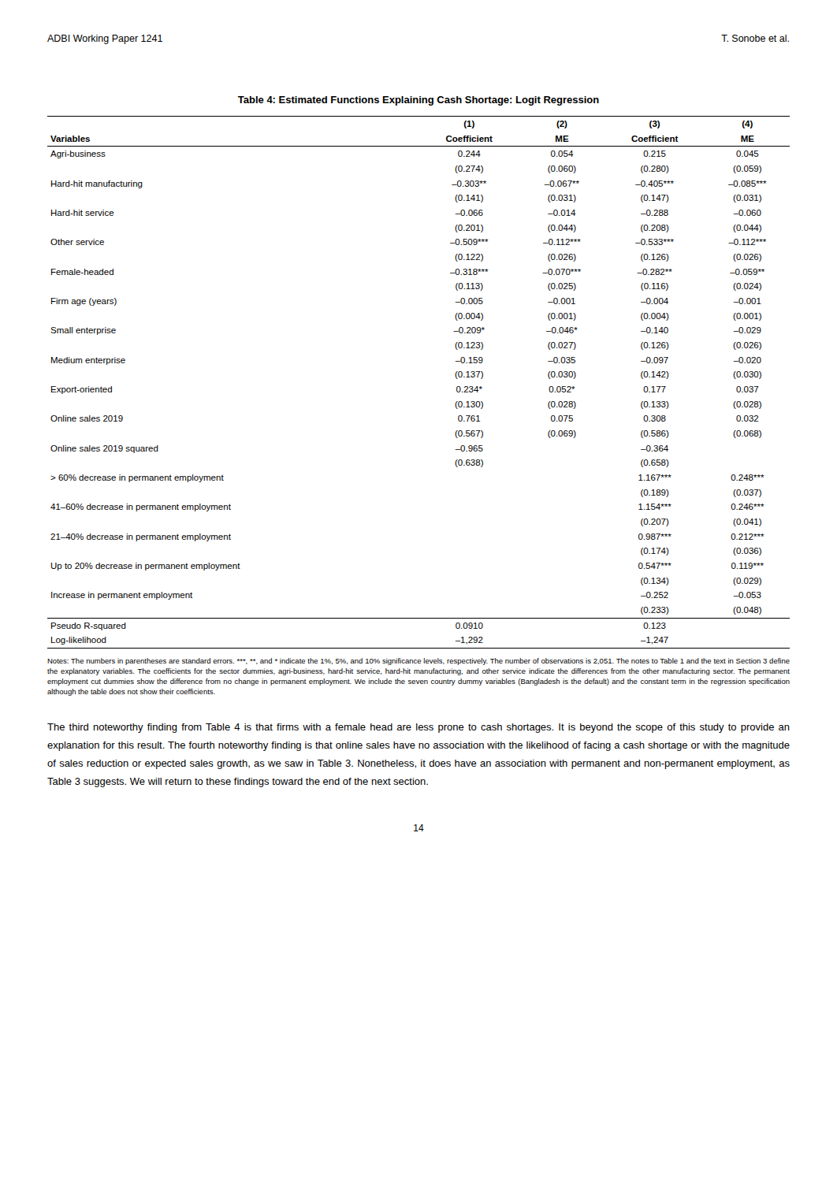ADBI Working Paper 1241 T. Sonobe et al.
Table 4: Estimated Functions Explaining Cash Shortage: Logit Regression
| | (1) | (2) | (3) | (4) |
| --- | --- | --- | --- | --- |
| Variables | Coefficient | ME | Coefficient | ME |
| Agri-business | 0.244 | 0.054 | 0.215 | 0.045 |
| | (0.274) | (0.060) | (0.280) | (0.059) |
| Hard-hit manufacturing | –0.303** | –0.067** | –0.405*** | –0.085*** |
| | (0.141) | (0.031) | (0.147) | (0.031) |
| Hard-hit service | –0.066 | –0.014 | –0.288 | –0.060 |
| | (0.201) | (0.044) | (0.208) | (0.044) |
| Other service | –0.509*** | –0.112*** | –0.533*** | –0.112*** |
| | (0.122) | (0.026) | (0.126) | (0.026) |
| Female-headed | –0.318*** | –0.070*** | –0.282** | –0.059** |
| | (0.113) | (0.025) | (0.116) | (0.024) |
| Firm age (years) | –0.005 | –0.001 | –0.004 | –0.001 |
| | (0.004) | (0.001) | (0.004) | (0.001) |
| Small enterprise | –0.209* | –0.046* | –0.140 | –0.029 |
| | (0.123) | (0.027) | (0.126) | (0.026) |
| Medium enterprise | –0.159 | –0.035 | –0.097 | –0.020 |
| | (0.137) | (0.030) | (0.142) | (0.030) |
| Export-oriented | 0.234* | 0.052* | 0.177 | 0.037 |
| | (0.130) | (0.028) | (0.133) | (0.028) |
| Online sales 2019 | 0.761 | 0.075 | 0.308 | 0.032 |
| | (0.567) | (0.069) | (0.586) | (0.068) |
| Online sales 2019 squared | –0.965 | | –0.364 | |
| | (0.638) | | (0.658) | |
| > 60% decrease in permanent employment | | | 1.167*** | 0.248*** |
| | | | (0.189) | (0.037) |
| 41–60% decrease in permanent employment | | | 1.154*** | 0.246*** |
| | | | (0.207) | (0.041) |
| 21–40% decrease in permanent employment | | | 0.987*** | 0.212*** |
| | | | (0.174) | (0.036) |
| Up to 20% decrease in permanent employment | | | 0.547*** | 0.119*** |
| | | | (0.134) | (0.029) |
| Increase in permanent employment | | | –0.252 | –0.053 |
| | | | (0.233) | (0.048) |
| Pseudo R-squared | 0.0910 | | 0.123 | |
| Log-likelihood | –1,292 | | –1,247 | |
Notes: The numbers in parentheses are standard errors. ***, **, and * indicate the 1%, 5%, and 10% significance levels, respectively. The number of observations is 2,051. The notes to Table 1 and the text in Section 3 define the explanatory variables. The coefficients for the sector dummies, agri-business, hard-hit service, hard-hit manufacturing, and other service indicate the differences from the other manufacturing sector. The permanent employment cut dummies show the difference from no change in permanent employment. We include the seven country dummy variables (Bangladesh is the default) and the constant term in the regression specification although the table does not show their coefficients.
The third noteworthy finding from Table 4 is that firms with a female head are less prone to cash shortages. It is beyond the scope of this study to provide an explanation for this result. The fourth noteworthy finding is that online sales have no association with the likelihood of facing a cash shortage or with the magnitude of sales reduction or expected sales growth, as we saw in Table 3. Nonetheless, it does have an association with permanent and non-permanent employment, as Table 3 suggests. We will return to these findings toward the end of the next section.
14